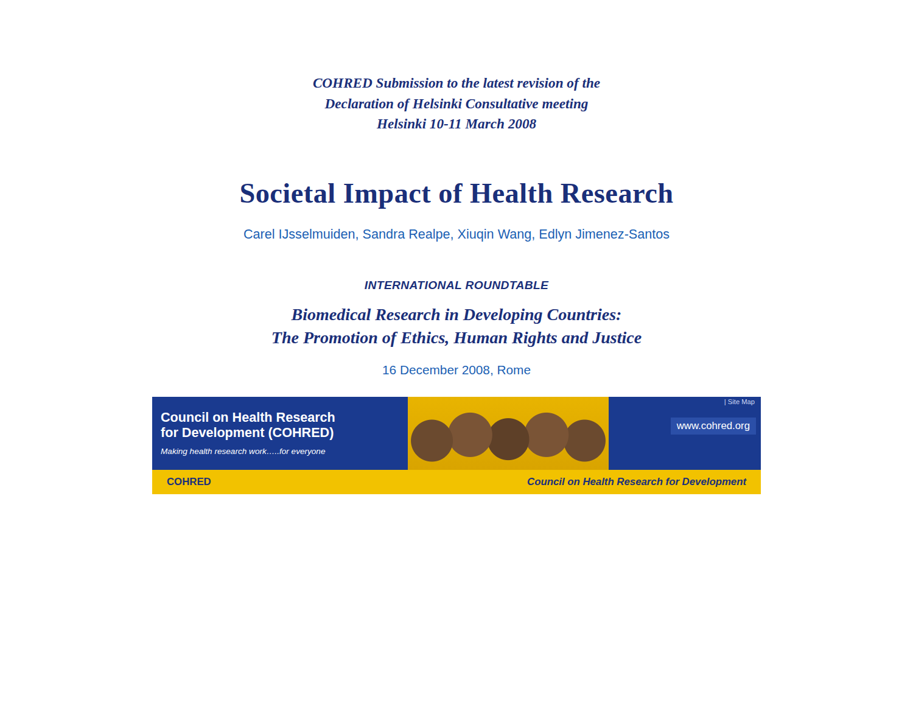COHRED Submission to the latest revision of the
Declaration of Helsinki Consultative meeting
Helsinki 10-11 March 2008
Societal Impact of Health Research
Carel IJsselmuiden, Sandra Realpe, Xiuqin Wang, Edlyn Jimenez-Santos
INTERNATIONAL ROUNDTABLE
Biomedical Research in Developing Countries:
The Promotion of Ethics, Human Rights and Justice
16 December 2008, Rome
Council on Health Research
for Development (COHRED)
Making health research work…..for everyone
| Site Map
www.cohred.org
COHRED
Council on Health Research for Development